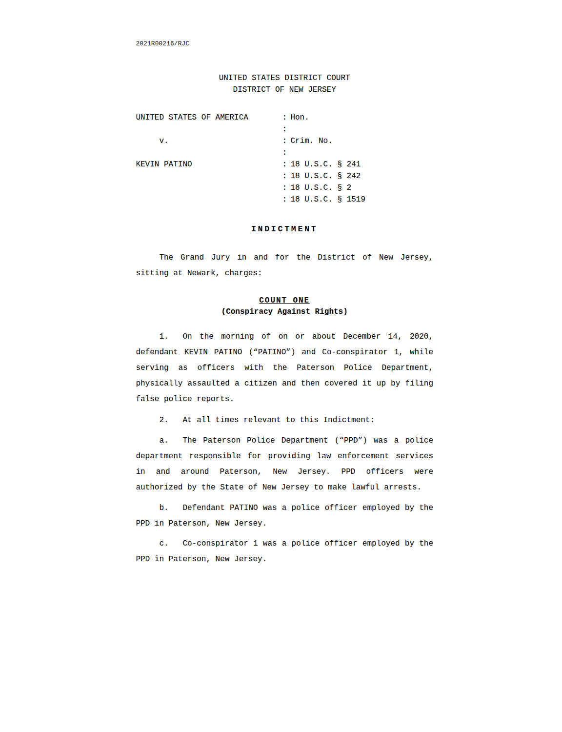2021R00216/RJC
UNITED STATES DISTRICT COURT
DISTRICT OF NEW JERSEY
| UNITED STATES OF AMERICA | : | Hon. |
| | : | |
| v. | : | Crim. No. |
| | : | |
| KEVIN PATINO | : | 18 U.S.C. § 241 |
| | : | 18 U.S.C. § 242 |
| | : | 18 U.S.C. § 2 |
| | : | 18 U.S.C. § 1519 |
INDICTMENT
The Grand Jury in and for the District of New Jersey, sitting at Newark, charges:
COUNT ONE (Conspiracy Against Rights)
On the morning of on or about December 14, 2020, defendant KEVIN PATINO (“PATINO”) and Co-conspirator 1, while serving as officers with the Paterson Police Department, physically assaulted a citizen and then covered it up by filing false police reports.
At all times relevant to this Indictment:
The Paterson Police Department (“PPD”) was a police department responsible for providing law enforcement services in and around Paterson, New Jersey. PPD officers were authorized by the State of New Jersey to make lawful arrests.
Defendant PATINO was a police officer employed by the PPD in Paterson, New Jersey.
Co-conspirator 1 was a police officer employed by the PPD in Paterson, New Jersey.